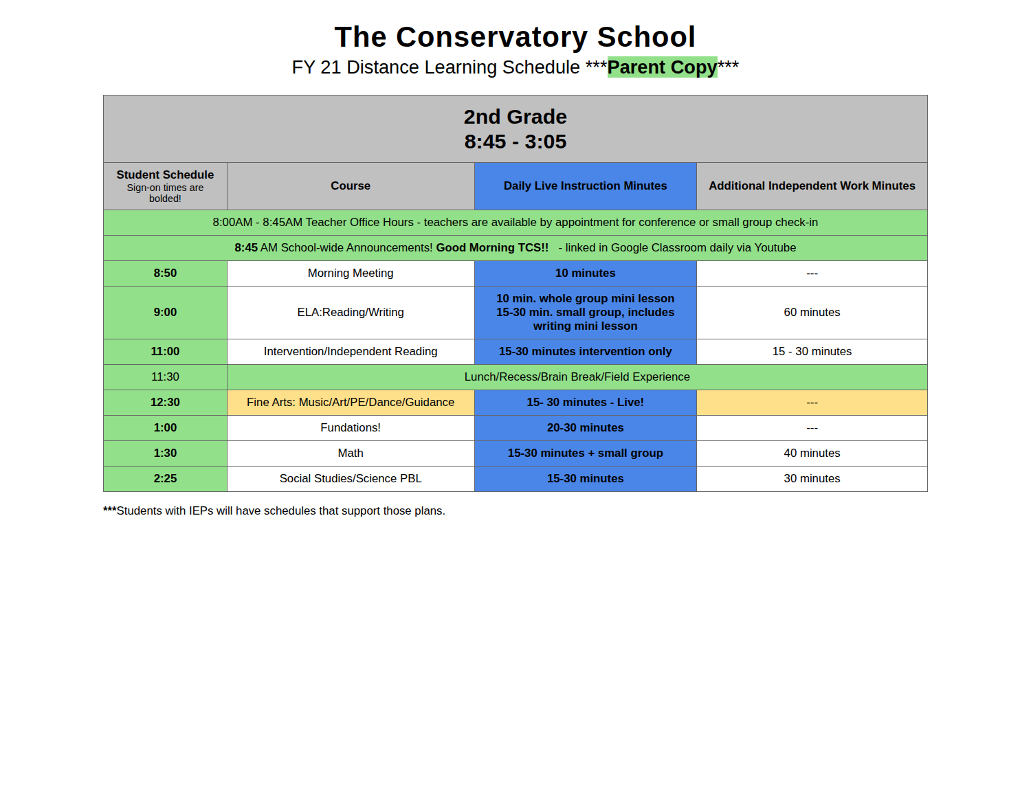The Conservatory School
FY 21 Distance Learning Schedule ***Parent Copy***
| 2nd Grade 8:45 - 3:05 |
| Student Schedule Sign-on times are bolded! | Course | Daily Live Instruction Minutes | Additional Independent Work Minutes |
| 8:00AM - 8:45AM Teacher Office Hours - teachers are available by appointment for conference or small group check-in |
| 8:45 AM School-wide Announcements! Good Morning TCS!! - linked in Google Classroom daily via Youtube |
| 8:50 | Morning Meeting | 10 minutes | --- |
| 9:00 | ELA:Reading/Writing | 10 min. whole group mini lesson 15-30 min. small group, includes writing mini lesson | 60 minutes |
| 11:00 | Intervention/Independent Reading | 15-30 minutes intervention only | 15 - 30 minutes |
| 11:30 | Lunch/Recess/Brain Break/Field Experience |
| 12:30 | Fine Arts: Music/Art/PE/Dance/Guidance | 15- 30 minutes - Live! | --- |
| 1:00 | Fundations! | 20-30 minutes | --- |
| 1:30 | Math | 15-30 minutes + small group | 40 minutes |
| 2:25 | Social Studies/Science PBL | 15-30 minutes | 30 minutes |
***Students with IEPs will have schedules that support those plans.